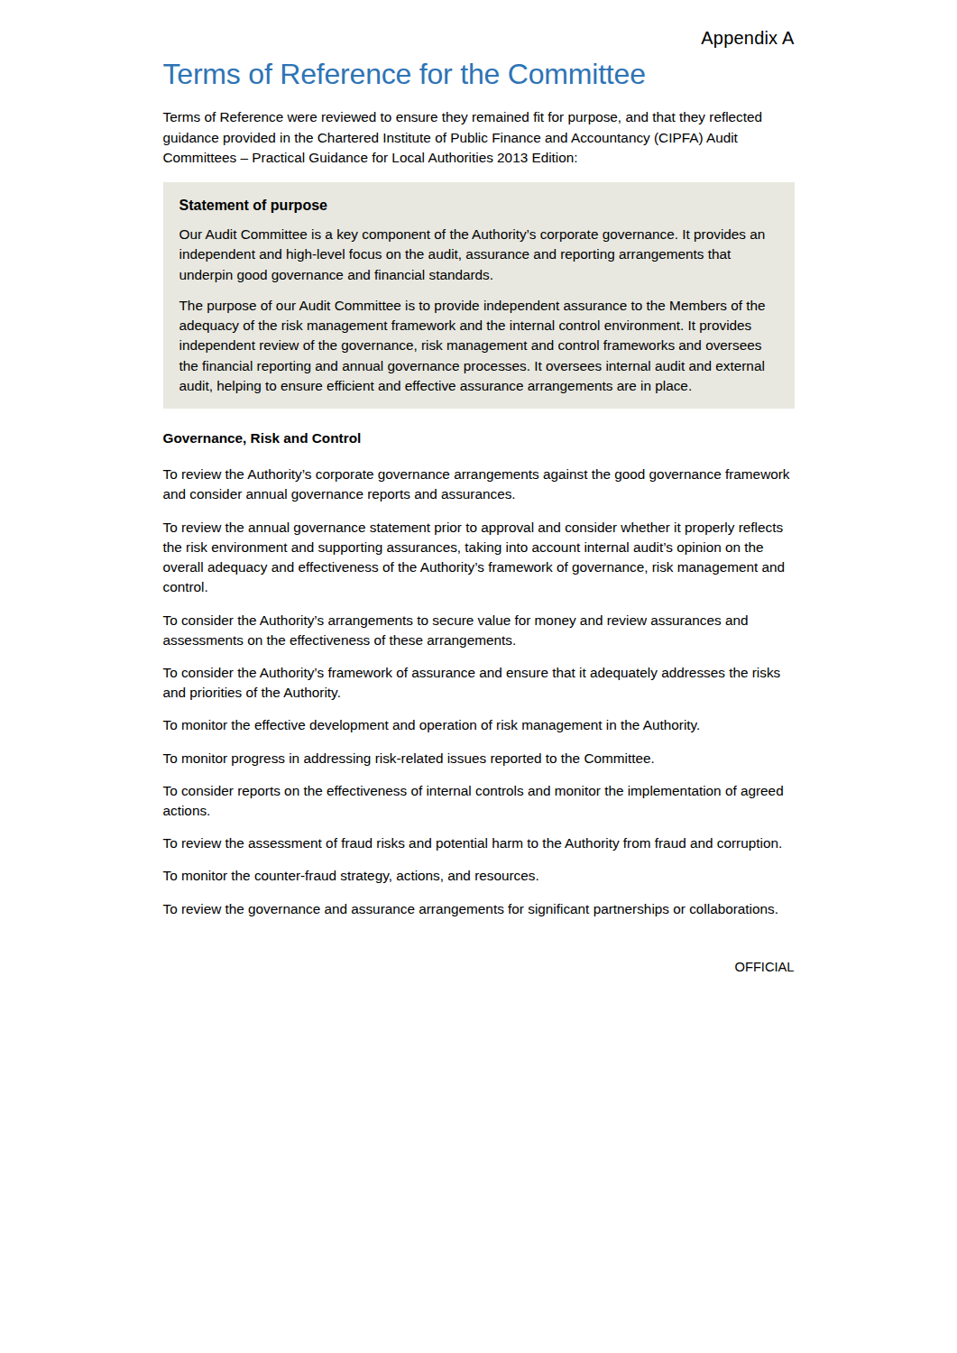Appendix A
Terms of Reference for the Committee
Terms of Reference were reviewed to ensure they remained fit for purpose, and that they reflected guidance provided in the Chartered Institute of Public Finance and Accountancy (CIPFA) Audit Committees – Practical Guidance for Local Authorities 2013 Edition:
Statement of purpose
Our Audit Committee is a key component of the Authority’s corporate governance. It provides an independent and high-level focus on the audit, assurance and reporting arrangements that underpin good governance and financial standards.
The purpose of our Audit Committee is to provide independent assurance to the Members of the adequacy of the risk management framework and the internal control environment. It provides independent review of the governance, risk management and control frameworks and oversees the financial reporting and annual governance processes. It oversees internal audit and external audit, helping to ensure efficient and effective assurance arrangements are in place.
Governance, Risk and Control
To review the Authority’s corporate governance arrangements against the good governance framework and consider annual governance reports and assurances.
To review the annual governance statement prior to approval and consider whether it properly reflects the risk environment and supporting assurances, taking into account internal audit’s opinion on the overall adequacy and effectiveness of the Authority’s framework of governance, risk management and control.
To consider the Authority’s arrangements to secure value for money and review assurances and assessments on the effectiveness of these arrangements.
To consider the Authority’s framework of assurance and ensure that it adequately addresses the risks and priorities of the Authority.
To monitor the effective development and operation of risk management in the Authority.
To monitor progress in addressing risk-related issues reported to the Committee.
To consider reports on the effectiveness of internal controls and monitor the implementation of agreed actions.
To review the assessment of fraud risks and potential harm to the Authority from fraud and corruption.
To monitor the counter-fraud strategy, actions, and resources.
To review the governance and assurance arrangements for significant partnerships or collaborations.
OFFICIAL